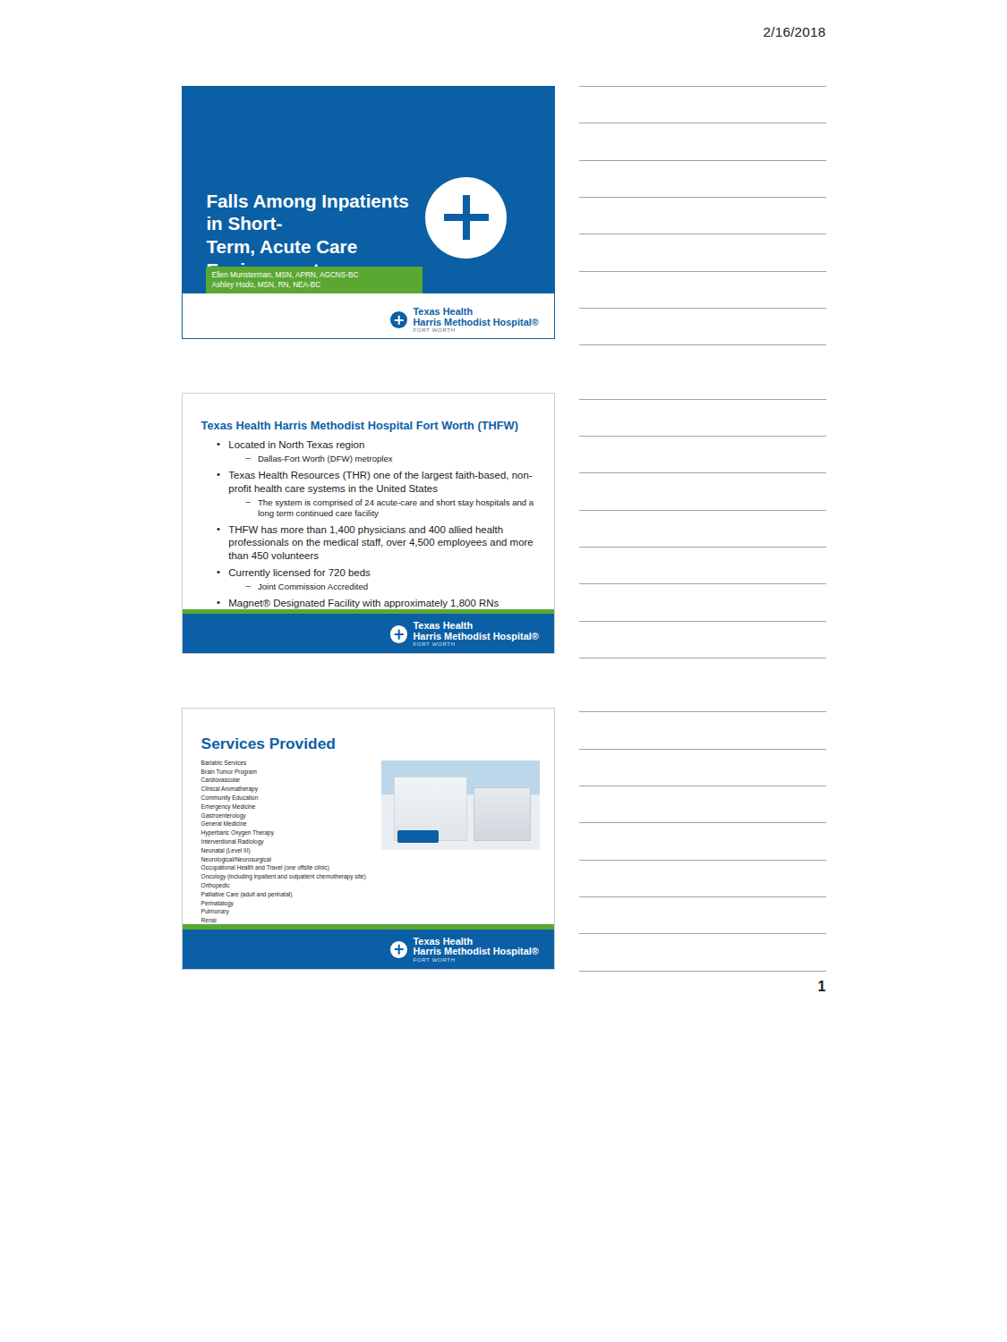2/16/2018
Falls Among Inpatients in Short-
Term, Acute Care Environments
Ellen Munsterman, MSN, APRN, AGCNS-BC
Ashley Hodo, MSN, RN, NEA-BC
Texas Health
Harris Methodist Hospital®
FORT WORTH
Texas Health Harris Methodist Hospital Fort Worth (THFW)
Located in North Texas region
Dallas-Fort Worth (DFW) metroplex
Texas Health Resources (THR) one of the largest faith-based, non-profit health care systems in the United States
The system is comprised of 24 acute-care and short stay hospitals and a long term continued care facility
THFW has more than 1,400 physicians and 400 allied health professionals on the medical staff, over 4,500 employees and more than 450 volunteers
Currently licensed for 720 beds
Joint Commission Accredited
Magnet® Designated Facility with approximately 1,800 RNs
Texas Health
Harris Methodist Hospital®
FORT WORTH
Services Provided
Bariatric Services
Brain Tumor Program
Cardiovascular
Clinical Aromatherapy
Community Education
Emergency Medicine
Gastroenterology
General Medicine
Hyperbaric Oxygen Therapy
Interventional Radiology
Neonatal (Level III)
Neurological/Neurosurgical
Occupational Health and Travel (one offsite clinic)
Oncology (including inpatient and outpatient chemotherapy site)
Orthopedic
Palliative Care (adult and perinatal)
Perinatalogy
Pulmonary
Renal
Renal Transplantation
Comprehensive Stroke Care
Surgery
Telemedicine
Trauma (Level II Trauma Center)
Women’s Health
Wound and Ostomy Care
Texas Health
Harris Methodist Hospital®
FORT WORTH
1